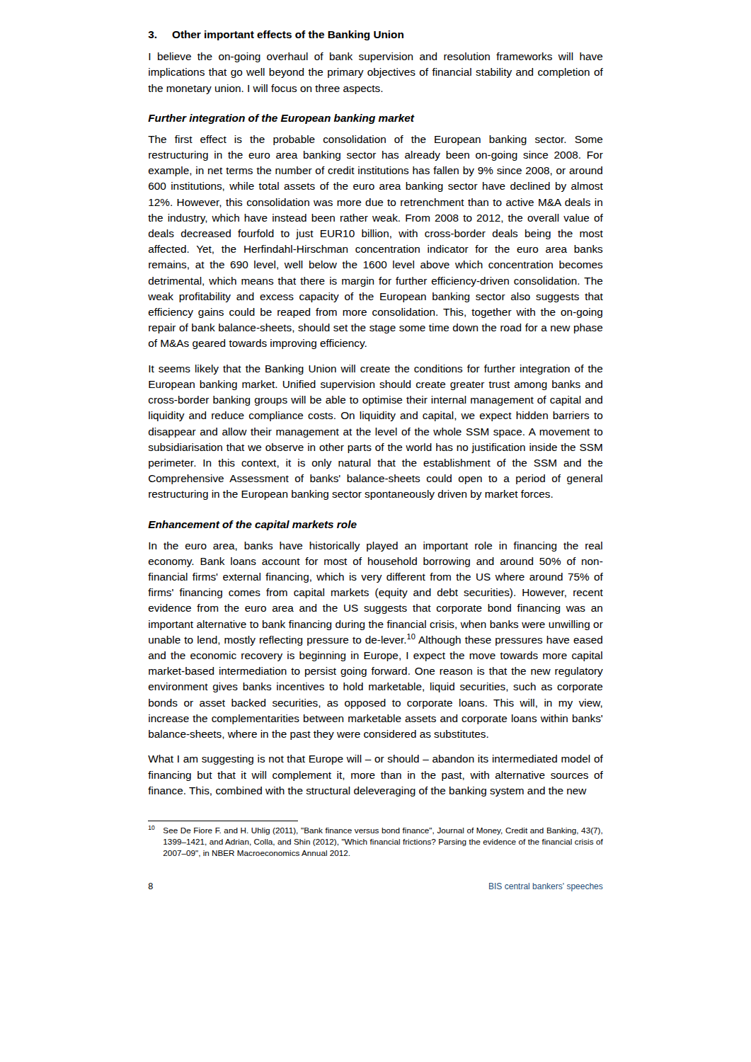3. Other important effects of the Banking Union
I believe the on-going overhaul of bank supervision and resolution frameworks will have implications that go well beyond the primary objectives of financial stability and completion of the monetary union. I will focus on three aspects.
Further integration of the European banking market
The first effect is the probable consolidation of the European banking sector. Some restructuring in the euro area banking sector has already been on-going since 2008. For example, in net terms the number of credit institutions has fallen by 9% since 2008, or around 600 institutions, while total assets of the euro area banking sector have declined by almost 12%. However, this consolidation was more due to retrenchment than to active M&A deals in the industry, which have instead been rather weak. From 2008 to 2012, the overall value of deals decreased fourfold to just EUR10 billion, with cross-border deals being the most affected. Yet, the Herfindahl-Hirschman concentration indicator for the euro area banks remains, at the 690 level, well below the 1600 level above which concentration becomes detrimental, which means that there is margin for further efficiency-driven consolidation. The weak profitability and excess capacity of the European banking sector also suggests that efficiency gains could be reaped from more consolidation. This, together with the on-going repair of bank balance-sheets, should set the stage some time down the road for a new phase of M&As geared towards improving efficiency.
It seems likely that the Banking Union will create the conditions for further integration of the European banking market. Unified supervision should create greater trust among banks and cross-border banking groups will be able to optimise their internal management of capital and liquidity and reduce compliance costs. On liquidity and capital, we expect hidden barriers to disappear and allow their management at the level of the whole SSM space. A movement to subsidiarisation that we observe in other parts of the world has no justification inside the SSM perimeter. In this context, it is only natural that the establishment of the SSM and the Comprehensive Assessment of banks' balance-sheets could open to a period of general restructuring in the European banking sector spontaneously driven by market forces.
Enhancement of the capital markets role
In the euro area, banks have historically played an important role in financing the real economy. Bank loans account for most of household borrowing and around 50% of non-financial firms' external financing, which is very different from the US where around 75% of firms' financing comes from capital markets (equity and debt securities). However, recent evidence from the euro area and the US suggests that corporate bond financing was an important alternative to bank financing during the financial crisis, when banks were unwilling or unable to lend, mostly reflecting pressure to de-lever.10 Although these pressures have eased and the economic recovery is beginning in Europe, I expect the move towards more capital market-based intermediation to persist going forward. One reason is that the new regulatory environment gives banks incentives to hold marketable, liquid securities, such as corporate bonds or asset backed securities, as opposed to corporate loans. This will, in my view, increase the complementarities between marketable assets and corporate loans within banks' balance-sheets, where in the past they were considered as substitutes.
What I am suggesting is not that Europe will – or should – abandon its intermediated model of financing but that it will complement it, more than in the past, with alternative sources of finance. This, combined with the structural deleveraging of the banking system and the new
10
See De Fiore F. and H. Uhlig (2011), "Bank finance versus bond finance", Journal of Money, Credit and Banking, 43(7), 1399–1421, and Adrian, Colla, and Shin (2012), "Which financial frictions? Parsing the evidence of the financial crisis of 2007–09", in NBER Macroeconomics Annual 2012.
8 BIS central bankers' speeches